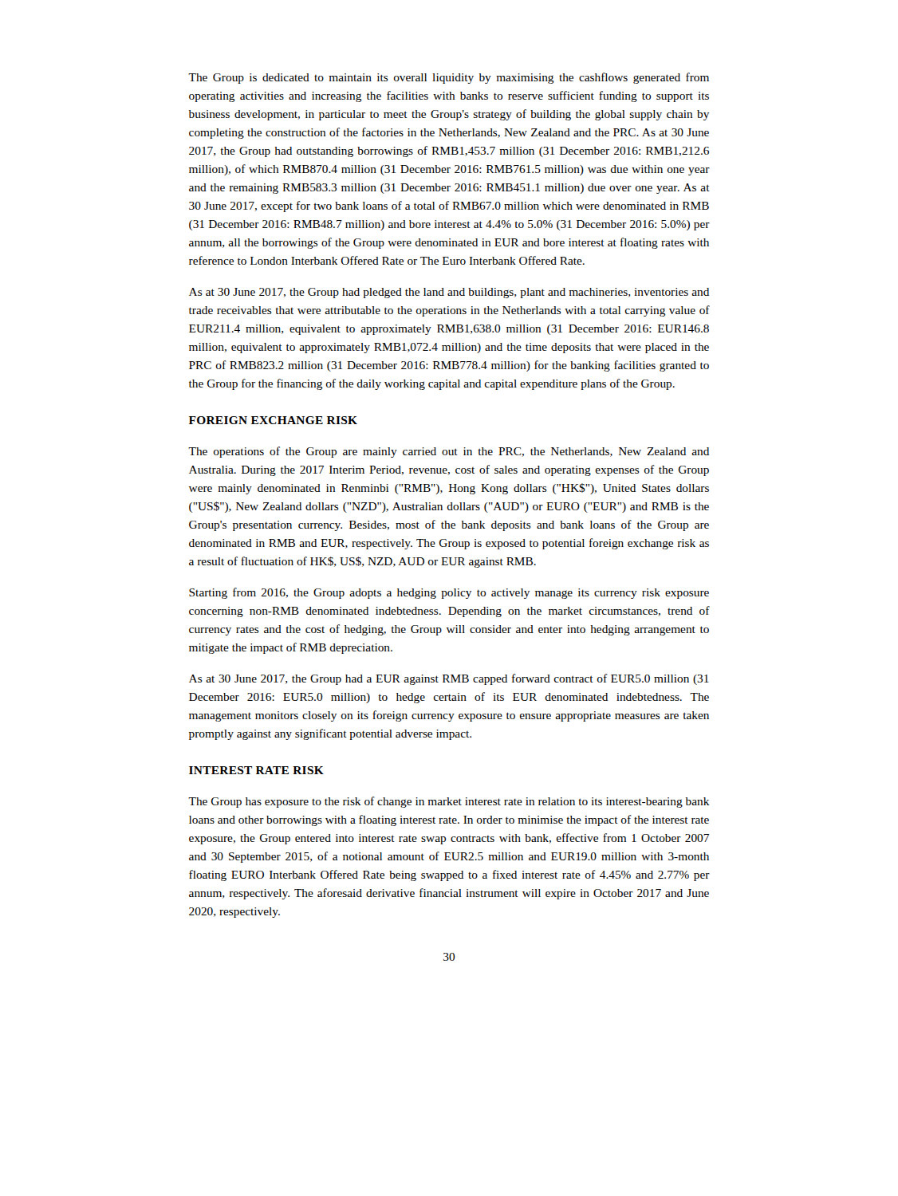The Group is dedicated to maintain its overall liquidity by maximising the cashflows generated from operating activities and increasing the facilities with banks to reserve sufficient funding to support its business development, in particular to meet the Group's strategy of building the global supply chain by completing the construction of the factories in the Netherlands, New Zealand and the PRC. As at 30 June 2017, the Group had outstanding borrowings of RMB1,453.7 million (31 December 2016: RMB1,212.6 million), of which RMB870.4 million (31 December 2016: RMB761.5 million) was due within one year and the remaining RMB583.3 million (31 December 2016: RMB451.1 million) due over one year. As at 30 June 2017, except for two bank loans of a total of RMB67.0 million which were denominated in RMB (31 December 2016: RMB48.7 million) and bore interest at 4.4% to 5.0% (31 December 2016: 5.0%) per annum, all the borrowings of the Group were denominated in EUR and bore interest at floating rates with reference to London Interbank Offered Rate or The Euro Interbank Offered Rate.
As at 30 June 2017, the Group had pledged the land and buildings, plant and machineries, inventories and trade receivables that were attributable to the operations in the Netherlands with a total carrying value of EUR211.4 million, equivalent to approximately RMB1,638.0 million (31 December 2016: EUR146.8 million, equivalent to approximately RMB1,072.4 million) and the time deposits that were placed in the PRC of RMB823.2 million (31 December 2016: RMB778.4 million) for the banking facilities granted to the Group for the financing of the daily working capital and capital expenditure plans of the Group.
FOREIGN EXCHANGE RISK
The operations of the Group are mainly carried out in the PRC, the Netherlands, New Zealand and Australia. During the 2017 Interim Period, revenue, cost of sales and operating expenses of the Group were mainly denominated in Renminbi ("RMB"), Hong Kong dollars ("HK$"), United States dollars ("US$"), New Zealand dollars ("NZD"), Australian dollars ("AUD") or EURO ("EUR") and RMB is the Group's presentation currency. Besides, most of the bank deposits and bank loans of the Group are denominated in RMB and EUR, respectively. The Group is exposed to potential foreign exchange risk as a result of fluctuation of HK$, US$, NZD, AUD or EUR against RMB.
Starting from 2016, the Group adopts a hedging policy to actively manage its currency risk exposure concerning non-RMB denominated indebtedness. Depending on the market circumstances, trend of currency rates and the cost of hedging, the Group will consider and enter into hedging arrangement to mitigate the impact of RMB depreciation.
As at 30 June 2017, the Group had a EUR against RMB capped forward contract of EUR5.0 million (31 December 2016: EUR5.0 million) to hedge certain of its EUR denominated indebtedness. The management monitors closely on its foreign currency exposure to ensure appropriate measures are taken promptly against any significant potential adverse impact.
INTEREST RATE RISK
The Group has exposure to the risk of change in market interest rate in relation to its interest-bearing bank loans and other borrowings with a floating interest rate. In order to minimise the impact of the interest rate exposure, the Group entered into interest rate swap contracts with bank, effective from 1 October 2007 and 30 September 2015, of a notional amount of EUR2.5 million and EUR19.0 million with 3-month floating EURO Interbank Offered Rate being swapped to a fixed interest rate of 4.45% and 2.77% per annum, respectively. The aforesaid derivative financial instrument will expire in October 2017 and June 2020, respectively.
30